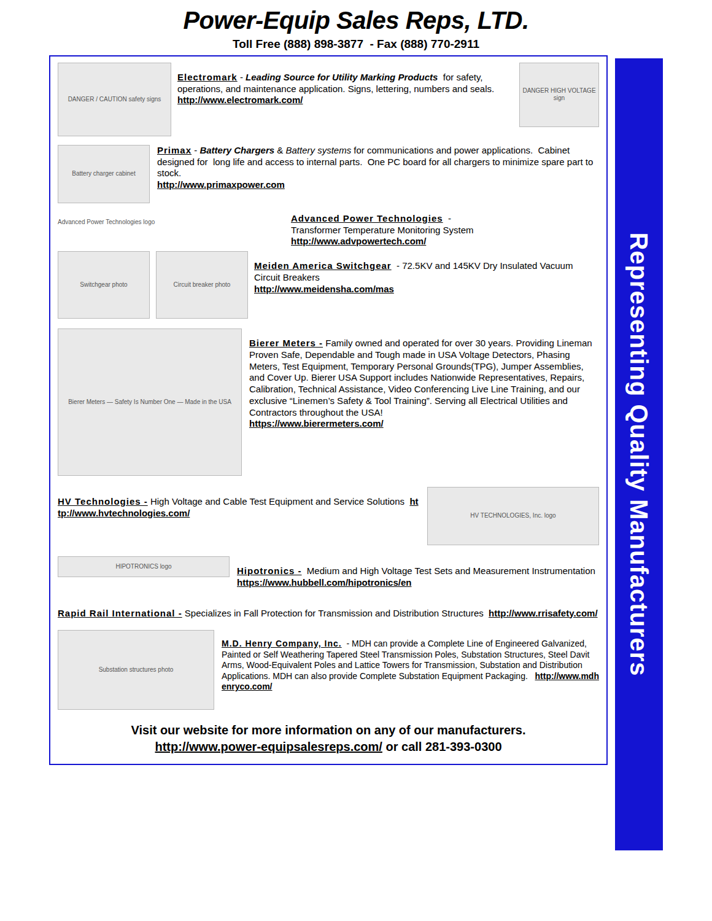Power-Equip Sales Reps, LTD.
Toll Free (888) 898-3877 - Fax (888) 770-2911
Representing Quality Manufacturers
DANGER / CAUTION safety signs
Electromark - Leading Source for Utility Marking Products for safety, operations, and maintenance application. Signs, lettering, numbers and seals.
http://www.electromark.com/
DANGER HIGH VOLTAGE sign
Battery charger cabinet
Primax - Battery Chargers & Battery systems for communications and power applications. Cabinet designed for long life and access to internal parts. One PC board for all chargers to minimize spare part to stock.
http://www.primaxpower.com
Advanced Power Technologies logo
Advanced Power Technologies -
Transformer Temperature Monitoring System
http://www.advpowertech.com/
Switchgear photo
Circuit breaker photo
Meiden America Switchgear - 72.5KV and 145KV Dry Insulated Vacuum Circuit Breakers
http://www.meidensha.com/mas
Bierer Meters — Safety Is Number One — Made in the USA
Bierer Meters - Family owned and operated for over 30 years. Providing Lineman Proven Safe, Dependable and Tough made in USA Voltage Detectors, Phasing Meters, Test Equipment, Temporary Personal Grounds(TPG), Jumper Assemblies, and Cover Up. Bierer USA Support includes Nationwide Representatives, Repairs, Calibration, Technical Assistance, Video Conferencing Live Line Training, and our exclusive “Linemen’s Safety & Tool Training”. Serving all Electrical Utilities and Contractors throughout the USA!
https://www.bierermeters.com/
HV Technologies - High Voltage and Cable Test Equipment and Service Solutions http://www.hvtechnologies.com/
HV TECHNOLOGIES, Inc. logo
HIPOTRONICS logo
Hipotronics - Medium and High Voltage Test Sets and Measurement Instrumentation https://www.hubbell.com/hipotronics/en
Rapid Rail International - Specializes in Fall Protection for Transmission and Distribution Structures http://www.rrisafety.com/
Substation structures photo
M.D. Henry Company, Inc. - MDH can provide a Complete Line of Engineered Galvanized, Painted or Self Weathering Tapered Steel Transmission Poles, Substation Structures, Steel Davit Arms, Wood-Equivalent Poles and Lattice Towers for Transmission, Substation and Distribution Applications. MDH can also provide Complete Substation Equipment Packaging. http://www.mdhenryco.com/
Visit our website for more information on any of our manufacturers.
http://www.power-equipsalesreps.com/ or call 281-393-0300